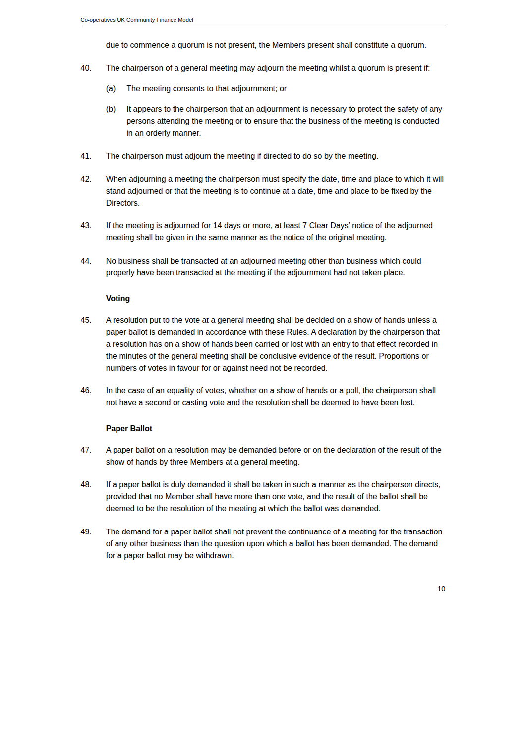Co-operatives UK Community Finance Model
due to commence a quorum is not present, the Members present shall constitute a quorum.
The chairperson of a general meeting may adjourn the meeting whilst a quorum is present if:
The meeting consents to that adjournment; or
It appears to the chairperson that an adjournment is necessary to protect the safety of any persons attending the meeting or to ensure that the business of the meeting is conducted in an orderly manner.
The chairperson must adjourn the meeting if directed to do so by the meeting.
When adjourning a meeting the chairperson must specify the date, time and place to which it will stand adjourned or that the meeting is to continue at a date, time and place to be fixed by the Directors.
If the meeting is adjourned for 14 days or more, at least 7 Clear Days’ notice of the adjourned meeting shall be given in the same manner as the notice of the original meeting.
No business shall be transacted at an adjourned meeting other than business which could properly have been transacted at the meeting if the adjournment had not taken place.
Voting
A resolution put to the vote at a general meeting shall be decided on a show of hands unless a paper ballot is demanded in accordance with these Rules. A declaration by the chairperson that a resolution has on a show of hands been carried or lost with an entry to that effect recorded in the minutes of the general meeting shall be conclusive evidence of the result. Proportions or numbers of votes in favour for or against need not be recorded.
In the case of an equality of votes, whether on a show of hands or a poll, the chairperson shall not have a second or casting vote and the resolution shall be deemed to have been lost.
Paper Ballot
A paper ballot on a resolution may be demanded before or on the declaration of the result of the show of hands by three Members at a general meeting.
If a paper ballot is duly demanded it shall be taken in such a manner as the chairperson directs, provided that no Member shall have more than one vote, and the result of the ballot shall be deemed to be the resolution of the meeting at which the ballot was demanded.
The demand for a paper ballot shall not prevent the continuance of a meeting for the transaction of any other business than the question upon which a ballot has been demanded. The demand for a paper ballot may be withdrawn.
10